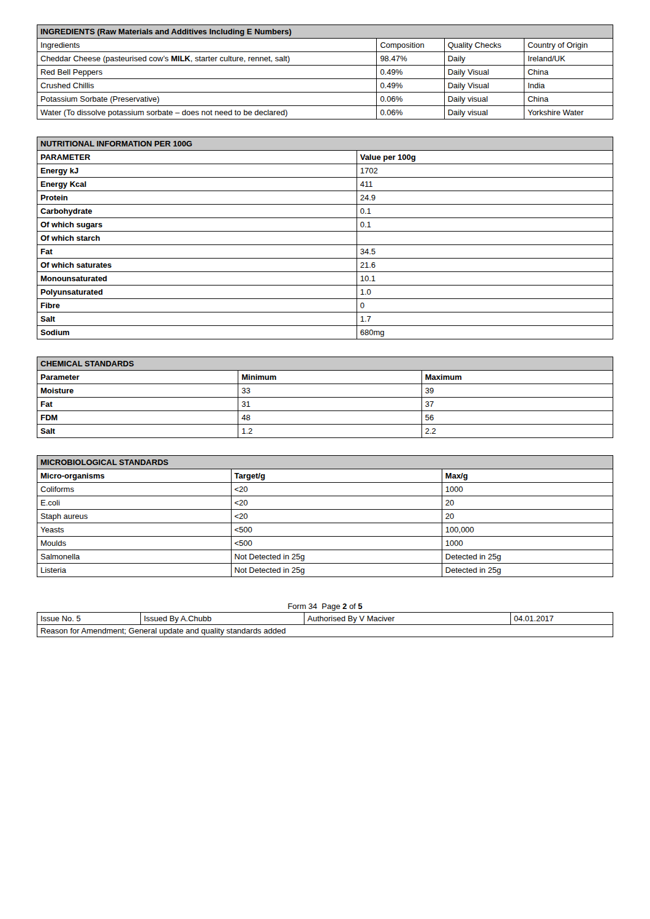| INGREDIENTS (Raw Materials and Additives Including E Numbers) |
| Ingredients | Composition | Quality Checks | Country of Origin |
| Cheddar Cheese (pasteurised cow’s MILK , starter culture, rennet, salt) | 98.47% | Daily | Ireland/UK |
| Red Bell Peppers | 0.49% | Daily Visual | China |
| Crushed Chillis | 0.49% | Daily Visual | India |
| Potassium Sorbate (Preservative) | 0.06% | Daily visual | China |
| Water (To dissolve potassium sorbate – does not need to be declared) | 0.06% | Daily visual | Yorkshire Water |
| NUTRITIONAL INFORMATION PER 100G |
| PARAMETER | Value per 100g |
| Energy kJ | 1702 |
| Energy Kcal | 411 |
| Protein | 24.9 |
| Carbohydrate | 0.1 |
| Of which sugars | 0.1 |
| Of which starch | |
| Fat | 34.5 |
| Of which saturates | 21.6 |
| Monounsaturated | 10.1 |
| Polyunsaturated | 1.0 |
| Fibre | 0 |
| Salt | 1.7 |
| Sodium | 680mg |
| CHEMICAL STANDARDS |
| Parameter | Minimum | Maximum |
| Moisture | 33 | 39 |
| Fat | 31 | 37 |
| FDM | 48 | 56 |
| Salt | 1.2 | 2.2 |
| MICROBIOLOGICAL STANDARDS |
| Micro-organisms | Target/g | Max/g |
| Coliforms | <20 | 1000 |
| E.coli | <20 | 20 |
| Staph aureus | <20 | 20 |
| Yeasts | <500 | 100,000 |
| Moulds | <500 | 1000 |
| Salmonella | Not Detected in 25g | Detected in 25g |
| Listeria | Not Detected in 25g | Detected in 25g |
Form 34 Page 2 of 5
| Issue No. 5 | Issued By A.Chubb | Authorised By V Maciver | 04.01.2017 |
| Reason for Amendment; General update and quality standards added |